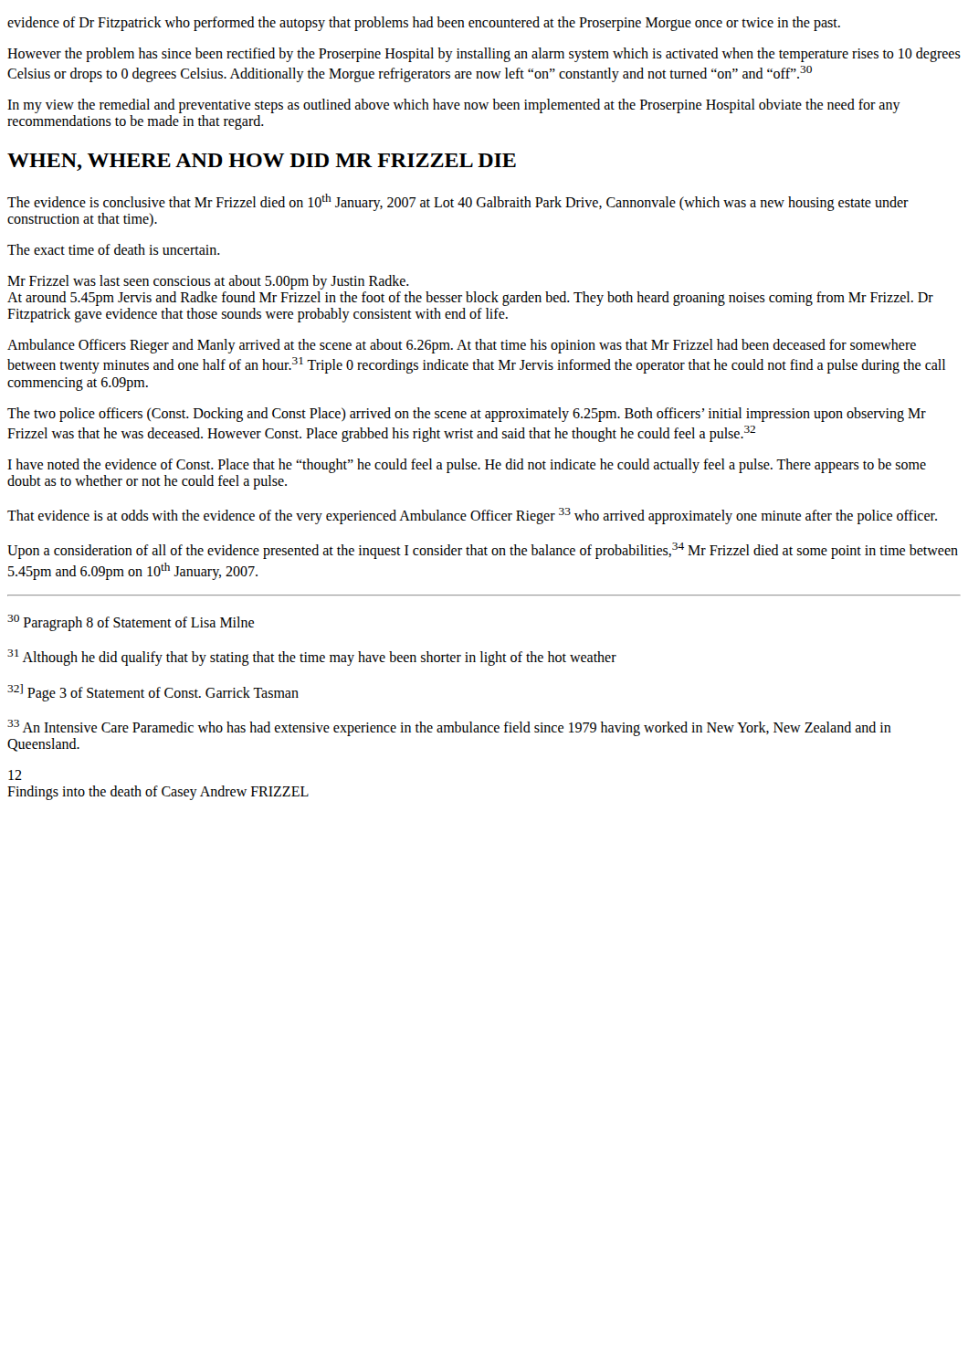evidence of Dr Fitzpatrick who performed the autopsy that problems had been encountered at the Proserpine Morgue once or twice in the past.
However the problem has since been rectified by the Proserpine Hospital by installing an alarm system which is activated when the temperature rises to 10 degrees Celsius or drops to 0 degrees Celsius. Additionally the Morgue refrigerators are now left “on” constantly and not turned “on” and “off”.30
In my view the remedial and preventative steps as outlined above which have now been implemented at the Proserpine Hospital obviate the need for any recommendations to be made in that regard.
WHEN, WHERE AND HOW DID MR FRIZZEL DIE
The evidence is conclusive that Mr Frizzel died on 10th January, 2007 at Lot 40 Galbraith Park Drive, Cannonvale (which was a new housing estate under construction at that time).
The exact time of death is uncertain.
Mr Frizzel was last seen conscious at about 5.00pm by Justin Radke.
At around 5.45pm Jervis and Radke found Mr Frizzel in the foot of the besser block garden bed. They both heard groaning noises coming from Mr Frizzel. Dr Fitzpatrick gave evidence that those sounds were probably consistent with end of life.
Ambulance Officers Rieger and Manly arrived at the scene at about 6.26pm. At that time his opinion was that Mr Frizzel had been deceased for somewhere between twenty minutes and one half of an hour.31 Triple 0 recordings indicate that Mr Jervis informed the operator that he could not find a pulse during the call commencing at 6.09pm.
The two police officers (Const. Docking and Const Place) arrived on the scene at approximately 6.25pm. Both officers’ initial impression upon observing Mr Frizzel was that he was deceased. However Const. Place grabbed his right wrist and said that he thought he could feel a pulse.32
I have noted the evidence of Const. Place that he “thought” he could feel a pulse. He did not indicate he could actually feel a pulse. There appears to be some doubt as to whether or not he could feel a pulse.
That evidence is at odds with the evidence of the very experienced Ambulance Officer Rieger 33 who arrived approximately one minute after the police officer.
Upon a consideration of all of the evidence presented at the inquest I consider that on the balance of probabilities,34 Mr Frizzel died at some point in time between 5.45pm and 6.09pm on 10th January, 2007.
30 Paragraph 8 of Statement of Lisa Milne
31 Although he did qualify that by stating that the time may have been shorter in light of the hot weather
32] Page 3 of Statement of Const. Garrick Tasman
33 An Intensive Care Paramedic who has had extensive experience in the ambulance field since 1979 having worked in New York, New Zealand and in Queensland.
12
Findings into the death of Casey Andrew FRIZZEL